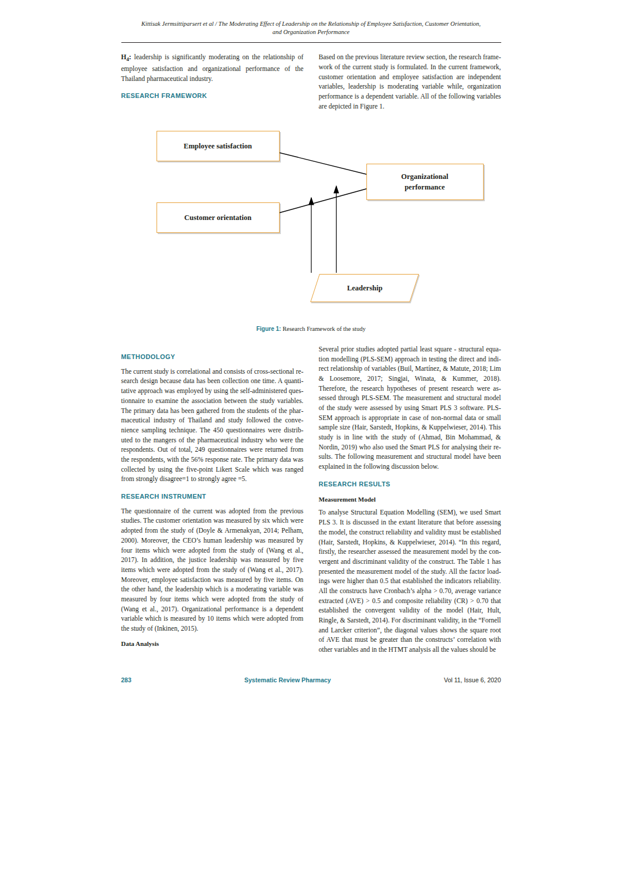Kittisak Jermsittiparsert et al / The Moderating Effect of Leadership on the Relationship of Employee Satisfaction, Customer Orientation, and Organization Performance
H4: leadership is significantly moderating on the relationship of employee satisfaction and organizational performance of the Thailand pharmaceutical industry.
Research Framework
Based on the previous literature review section, the research framework of the current study is formulated. In the current framework, customer orientation and employee satisfaction are independent variables, leadership is moderating variable while, organization performance is a dependent variable. All of the following variables are depicted in Figure 1.
Employee satisfaction
Customer orientation
Organizational
performance
Leadership
Figure 1: Research Framework of the study
Methodology
The current study is correlational and consists of cross-sectional research design because data has been collection one time. A quantitative approach was employed by using the self-administered questionnaire to examine the association between the study variables. The primary data has been gathered from the students of the pharmaceutical industry of Thailand and study followed the convenience sampling technique. The 450 questionnaires were distributed to the mangers of the pharmaceutical industry who were the respondents. Out of total, 249 questionnaires were returned from the respondents, with the 56% response rate. The primary data was collected by using the five-point Likert Scale which was ranged from strongly disagree=1 to strongly agree =5.
Research Instrument
The questionnaire of the current was adopted from the previous studies. The customer orientation was measured by six which were adopted from the study of (Doyle & Armenakyan, 2014; Pelham, 2000). Moreover, the CEO’s human leadership was measured by four items which were adopted from the study of (Wang et al., 2017). In addition, the justice leadership was measured by five items which were adopted from the study of (Wang et al., 2017). Moreover, employee satisfaction was measured by five items. On the other hand, the leadership which is a moderating variable was measured by four items which were adopted from the study of (Wang et al., 2017). Organizational performance is a dependent variable which is measured by 10 items which were adopted from the study of (Inkinen, 2015).
Data Analysis
Several prior studies adopted partial least square - structural equation modelling (PLS-SEM) approach in testing the direct and indirect relationship of variables (Buil, Martínez, & Matute, 2018; Lim & Loosemore, 2017; Singjai, Winata, & Kummer, 2018). Therefore, the research hypotheses of present research were assessed through PLS-SEM. The measurement and structural model of the study were assessed by using Smart PLS 3 software. PLS-SEM approach is appropriate in case of non-normal data or small sample size (Hair, Sarstedt, Hopkins, & Kuppelwieser, 2014). This study is in line with the study of (Ahmad, Bin Mohammad, & Nordin, 2019) who also used the Smart PLS for analysing their results. The following measurement and structural model have been explained in the following discussion below.
Research Results
Measurement Model
To analyse Structural Equation Modelling (SEM), we used Smart PLS 3. It is discussed in the extant literature that before assessing the model, the construct reliability and validity must be established (Hair, Sarstedt, Hopkins, & Kuppelwieser, 2014). “In this regard, firstly, the researcher assessed the measurement model by the convergent and discriminant validity of the construct. The Table 1 has presented the measurement model of the study. All the factor loadings were higher than 0.5 that established the indicators reliability. All the constructs have Cronbach’s alpha > 0.70, average variance extracted (AVE) > 0.5 and composite reliability (CR) > 0.70 that established the convergent validity of the model (Hair, Hult, Ringle, & Sarstedt, 2014). For discriminant validity, in the “Fornell and Larcker criterion”, the diagonal values shows the square root of AVE that must be greater than the constructs’ correlation with other variables and in the HTMT analysis all the values should be
283
Systematic Review Pharmacy
Vol 11, Issue 6, 2020